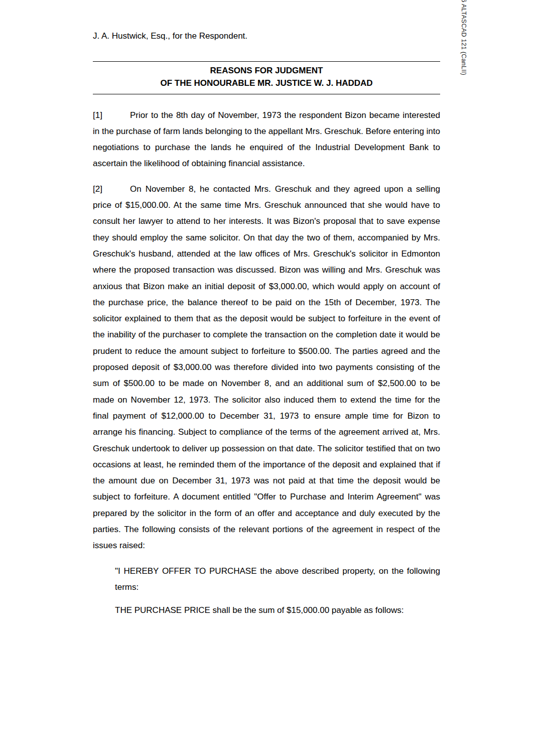1976 ALTASCAD 121 (CanLII)
J. A. Hustwick, Esq., for the Respondent.
REASONS FOR JUDGMENT
OF THE HONOURABLE MR. JUSTICE W. J. HADDAD
[1] Prior to the 8th day of November, 1973 the respondent Bizon became interested in the purchase of farm lands belonging to the appellant Mrs. Greschuk. Before entering into negotiations to purchase the lands he enquired of the Industrial Development Bank to ascertain the likelihood of obtaining financial assistance.
[2] On November 8, he contacted Mrs. Greschuk and they agreed upon a selling price of $15,000.00. At the same time Mrs. Greschuk announced that she would have to consult her lawyer to attend to her interests. It was Bizon's proposal that to save expense they should employ the same solicitor. On that day the two of them, accompanied by Mrs. Greschuk's husband, attended at the law offices of Mrs. Greschuk's solicitor in Edmonton where the proposed transaction was discussed. Bizon was willing and Mrs. Greschuk was anxious that Bizon make an initial deposit of $3,000.00, which would apply on account of the purchase price, the balance thereof to be paid on the 15th of December, 1973. The solicitor explained to them that as the deposit would be subject to forfeiture in the event of the inability of the purchaser to complete the transaction on the completion date it would be prudent to reduce the amount subject to forfeiture to $500.00. The parties agreed and the proposed deposit of $3,000.00 was therefore divided into two payments consisting of the sum of $500.00 to be made on November 8, and an additional sum of $2,500.00 to be made on November 12, 1973. The solicitor also induced them to extend the time for the final payment of $12,000.00 to December 31, 1973 to ensure ample time for Bizon to arrange his financing. Subject to compliance of the terms of the agreement arrived at, Mrs. Greschuk undertook to deliver up possession on that date. The solicitor testified that on two occasions at least, he reminded them of the importance of the deposit and explained that if the amount due on December 31, 1973 was not paid at that time the deposit would be subject to forfeiture. A document entitled "Offer to Purchase and Interim Agreement" was prepared by the solicitor in the form of an offer and acceptance and duly executed by the parties. The following consists of the relevant portions of the agreement in respect of the issues raised:
"I HEREBY OFFER TO PURCHASE the above described property, on the following terms:
THE PURCHASE PRICE shall be the sum of $15,000.00 payable as follows: